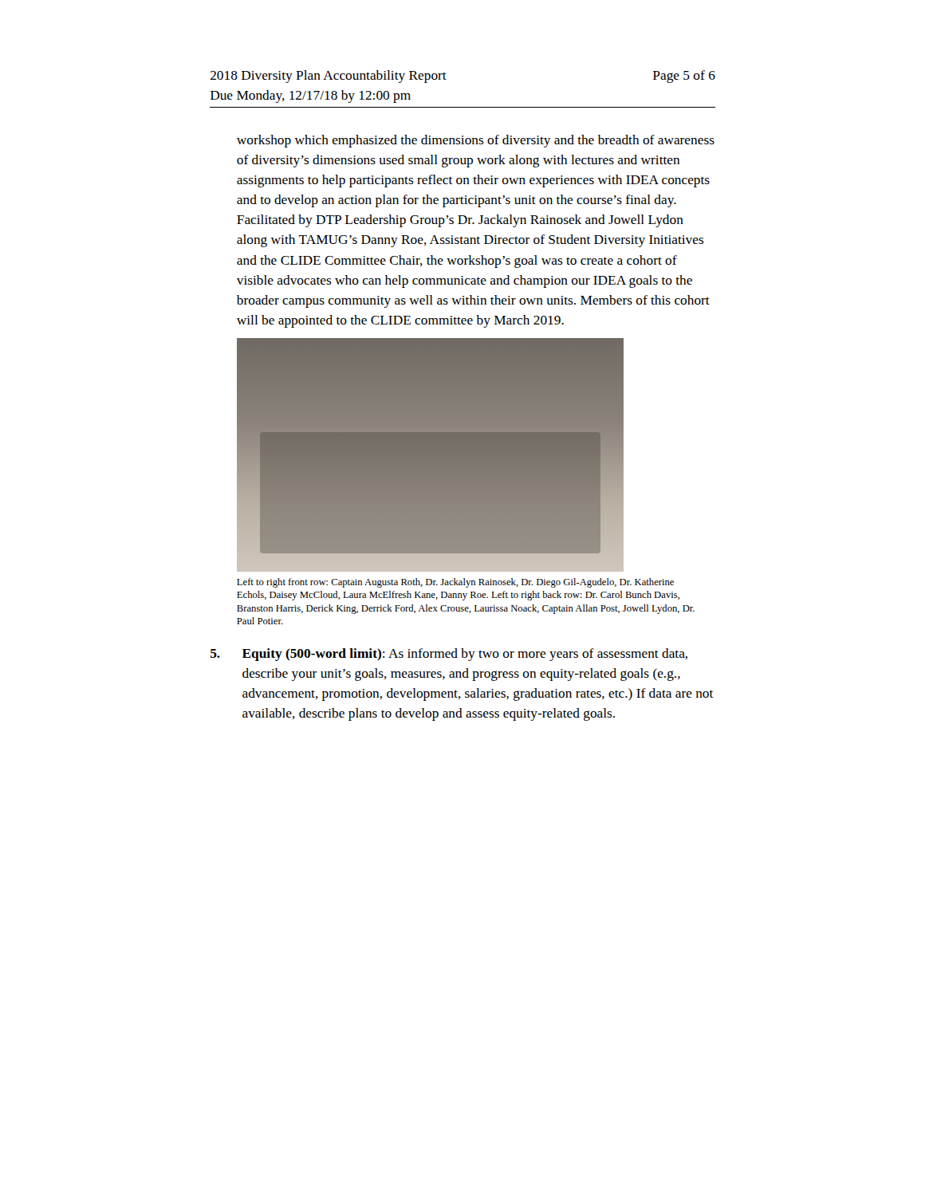2018 Diversity Plan Accountability Report Due Monday, 12/17/18 by 12:00 pm
Page 5 of 6
workshop which emphasized the dimensions of diversity and the breadth of awareness of diversity’s dimensions used small group work along with lectures and written assignments to help participants reflect on their own experiences with IDEA concepts and to develop an action plan for the participant’s unit on the course’s final day. Facilitated by DTP Leadership Group’s Dr. Jackalyn Rainosek and Jowell Lydon along with TAMUG’s Danny Roe, Assistant Director of Student Diversity Initiatives and the CLIDE Committee Chair, the workshop’s goal was to create a cohort of visible advocates who can help communicate and champion our IDEA goals to the broader campus community as well as within their own units. Members of this cohort will be appointed to the CLIDE committee by March 2019.
Left to right front row: Captain Augusta Roth, Dr. Jackalyn Rainosek, Dr. Diego Gil-Agudelo, Dr. Katherine Echols, Daisey McCloud, Laura McElfresh Kane, Danny Roe. Left to right back row: Dr. Carol Bunch Davis, Branston Harris, Derick King, Derrick Ford, Alex Crouse, Laurissa Noack, Captain Allan Post, Jowell Lydon, Dr. Paul Potier.
Equity (500-word limit): As informed by two or more years of assessment data, describe your unit’s goals, measures, and progress on equity-related goals (e.g., advancement, promotion, development, salaries, graduation rates, etc.) If data are not available, describe plans to develop and assess equity-related goals.